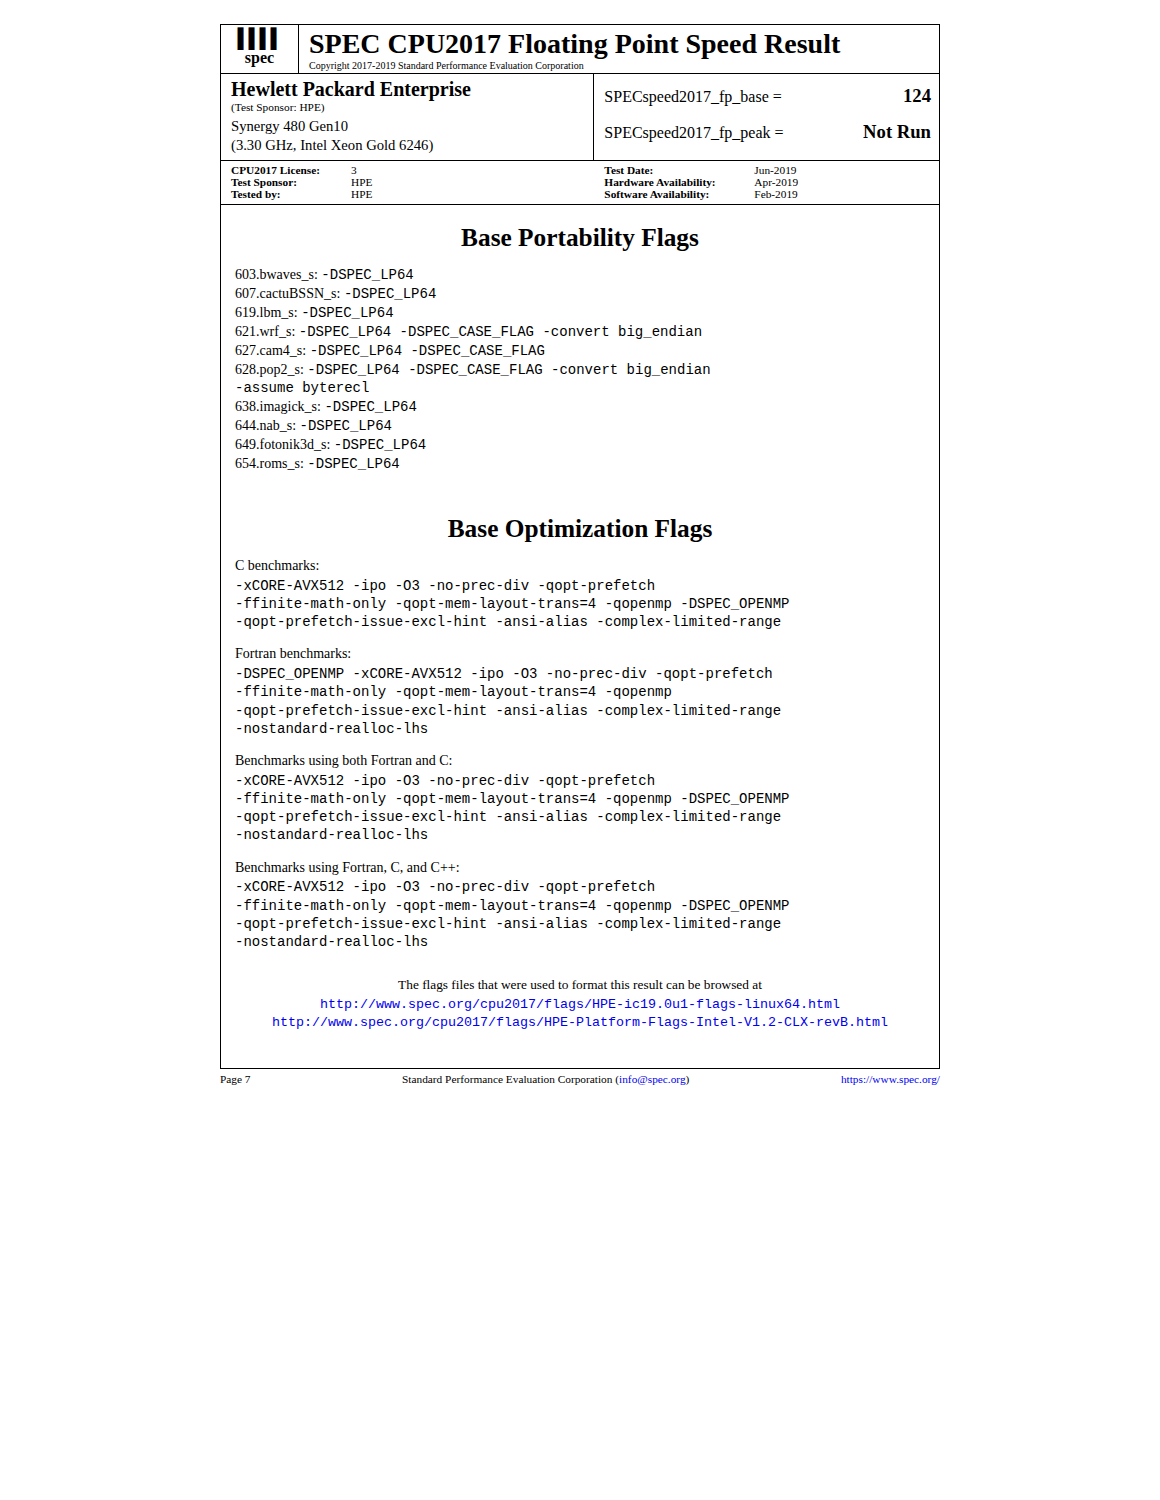▌▌▌▌
spec
SPEC CPU2017 Floating Point Speed Result
Copyright 2017-2019 Standard Performance Evaluation Corporation
Hewlett Packard Enterprise
(Test Sponsor: HPE)
Synergy 480 Gen10
(3.30 GHz, Intel Xeon Gold 6246)
SPECspeed2017_fp_base = 124
SPECspeed2017_fp_peak = Not Run
CPU2017 License: 3
Test Sponsor: HPE
Tested by: HPE
Test Date: Jun-2019
Hardware Availability: Apr-2019
Software Availability: Feb-2019
Base Portability Flags
603.bwaves_s: -DSPEC_LP64
607.cactuBSSN_s: -DSPEC_LP64
619.lbm_s: -DSPEC_LP64
621.wrf_s: -DSPEC_LP64 -DSPEC_CASE_FLAG -convert big_endian
627.cam4_s: -DSPEC_LP64 -DSPEC_CASE_FLAG
628.pop2_s: -DSPEC_LP64 -DSPEC_CASE_FLAG -convert big_endian
-assume byterecl
638.imagick_s: -DSPEC_LP64
644.nab_s: -DSPEC_LP64
649.fotonik3d_s: -DSPEC_LP64
654.roms_s: -DSPEC_LP64
Base Optimization Flags
C benchmarks:
-xCORE-AVX512 -ipo -O3 -no-prec-div -qopt-prefetch
-ffinite-math-only -qopt-mem-layout-trans=4 -qopenmp -DSPEC_OPENMP
-qopt-prefetch-issue-excl-hint -ansi-alias -complex-limited-range
Fortran benchmarks:
-DSPEC_OPENMP -xCORE-AVX512 -ipo -O3 -no-prec-div -qopt-prefetch
-ffinite-math-only -qopt-mem-layout-trans=4 -qopenmp
-qopt-prefetch-issue-excl-hint -ansi-alias -complex-limited-range
-nostandard-realloc-lhs
Benchmarks using both Fortran and C:
-xCORE-AVX512 -ipo -O3 -no-prec-div -qopt-prefetch
-ffinite-math-only -qopt-mem-layout-trans=4 -qopenmp -DSPEC_OPENMP
-qopt-prefetch-issue-excl-hint -ansi-alias -complex-limited-range
-nostandard-realloc-lhs
Benchmarks using Fortran, C, and C++:
-xCORE-AVX512 -ipo -O3 -no-prec-div -qopt-prefetch
-ffinite-math-only -qopt-mem-layout-trans=4 -qopenmp -DSPEC_OPENMP
-qopt-prefetch-issue-excl-hint -ansi-alias -complex-limited-range
-nostandard-realloc-lhs
The flags files that were used to format this result can be browsed at
http://www.spec.org/cpu2017/flags/HPE-ic19.0u1-flags-linux64.html
http://www.spec.org/cpu2017/flags/HPE-Platform-Flags-Intel-V1.2-CLX-revB.html
Page 7
Standard Performance Evaluation Corporation (info@spec.org)
https://www.spec.org/